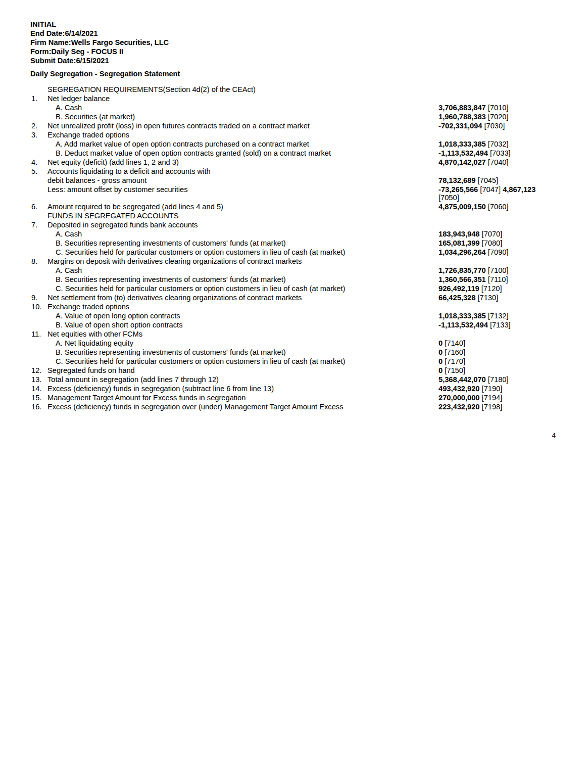INITIAL
End Date:6/14/2021
Firm Name:Wells Fargo Securities, LLC
Form:Daily Seg - FOCUS II
Submit Date:6/15/2021
Daily Segregation - Segregation Statement
| | SEGREGATION REQUIREMENTS(Section 4d(2) of the CEAct) | |
| 1. | Net ledger balance | |
| | A. Cash | 3,706,883,847 [7010] |
| | B. Securities (at market) | 1,960,788,383 [7020] |
| 2. | Net unrealized profit (loss) in open futures contracts traded on a contract market | -702,331,094 [7030] |
| 3. | Exchange traded options | |
| | A. Add market value of open option contracts purchased on a contract market | 1,018,333,385 [7032] |
| | B. Deduct market value of open option contracts granted (sold) on a contract market | -1,113,532,494 [7033] |
| 4. | Net equity (deficit) (add lines 1, 2 and 3) | 4,870,142,027 [7040] |
| 5. | Accounts liquidating to a deficit and accounts with | |
| | debit balances - gross amount | 78,132,689 [7045] |
| | Less: amount offset by customer securities | -73,265,566 [7047] 4,867,123 [7050] |
| 6. | Amount required to be segregated (add lines 4 and 5) | 4,875,009,150 [7060] |
| | FUNDS IN SEGREGATED ACCOUNTS | |
| 7. | Deposited in segregated funds bank accounts | |
| | A. Cash | 183,943,948 [7070] |
| | B. Securities representing investments of customers' funds (at market) | 165,081,399 [7080] |
| | C. Securities held for particular customers or option customers in lieu of cash (at market) | 1,034,296,264 [7090] |
| 8. | Margins on deposit with derivatives clearing organizations of contract markets | |
| | A. Cash | 1,726,835,770 [7100] |
| | B. Securities representing investments of customers' funds (at market) | 1,360,566,351 [7110] |
| | C. Securities held for particular customers or option customers in lieu of cash (at market) | 926,492,119 [7120] |
| 9. | Net settlement from (to) derivatives clearing organizations of contract markets | 66,425,328 [7130] |
| 10. | Exchange traded options | |
| | A. Value of open long option contracts | 1,018,333,385 [7132] |
| | B. Value of open short option contracts | -1,113,532,494 [7133] |
| 11. | Net equities with other FCMs | |
| | A. Net liquidating equity | 0 [7140] |
| | B. Securities representing investments of customers' funds (at market) | 0 [7160] |
| | C. Securities held for particular customers or option customers in lieu of cash (at market) | 0 [7170] |
| 12. | Segregated funds on hand | 0 [7150] |
| 13. | Total amount in segregation (add lines 7 through 12) | 5,368,442,070 [7180] |
| 14. | Excess (deficiency) funds in segregation (subtract line 6 from line 13) | 493,432,920 [7190] |
| 15. | Management Target Amount for Excess funds in segregation | 270,000,000 [7194] |
| 16. | Excess (deficiency) funds in segregation over (under) Management Target Amount Excess | 223,432,920 [7198] |
4